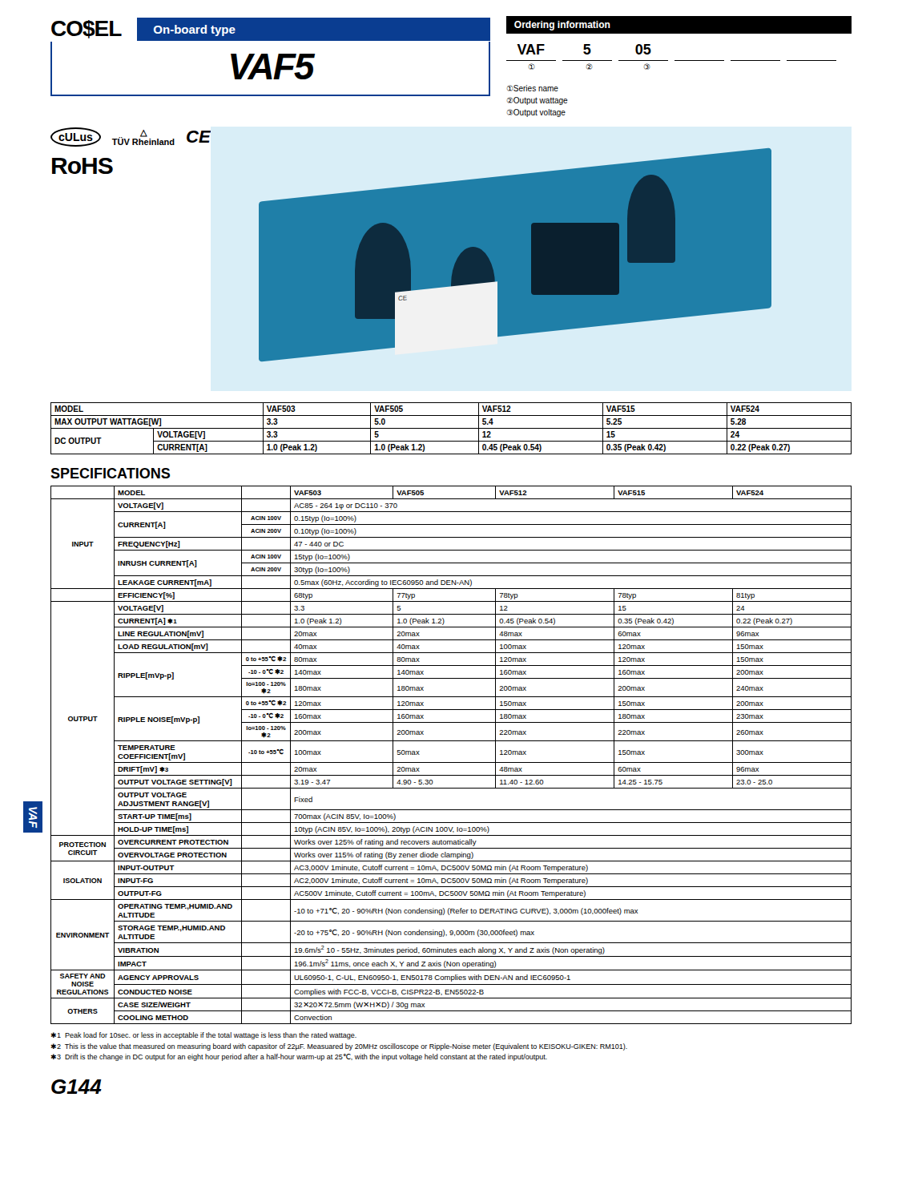CO$EL
On-board type
VAF5
Ordering information
VAF 505
①②③
①Series name
②Output wattage
③Output voltage
cULus △
TÜV Rheinland CE
RoHS
CE
| MODEL | VAF503 | VAF505 | VAF512 | VAF515 | VAF524 |
| --- | --- | --- | --- | --- | --- |
| MAX OUTPUT WATTAGE[W] | 3.3 | 5.0 | 5.4 | 5.25 | 5.28 |
| DC OUTPUT | VOLTAGE[V] | 3.3 | 5 | 12 | 15 | 24 |
| CURRENT[A] | 1.0 (Peak 1.2) | 1.0 (Peak 1.2) | 0.45 (Peak 0.54) | 0.35 (Peak 0.42) | 0.22 (Peak 0.27) |
SPECIFICATIONS
| | MODEL | | VAF503 | VAF505 | VAF512 | VAF515 | VAF524 |
| INPUT | VOLTAGE[V] | | AC85 - 264 1φ or DC110 - 370 |
| CURRENT[A] | ACIN 100V | 0.15typ (Io=100%) |
| ACIN 200V | 0.10typ (Io=100%) |
| FREQUENCY[Hz] | | 47 - 440 or DC |
| INRUSH CURRENT[A] | ACIN 100V | 15typ (Io=100%) |
| ACIN 200V | 30typ (Io=100%) |
| LEAKAGE CURRENT[mA] | | 0.5max (60Hz, According to IEC60950 and DEN-AN) |
| | EFFICIENCY[%] | | 68typ | 77typ | 78typ | 78typ | 81typ |
| OUTPUT | VOLTAGE[V] | | 3.3 | 5 | 12 | 15 | 24 |
| CURRENT[A] ✱1 | | 1.0 (Peak 1.2) | 1.0 (Peak 1.2) | 0.45 (Peak 0.54) | 0.35 (Peak 0.42) | 0.22 (Peak 0.27) |
| LINE REGULATION[mV] | | 20max | 20max | 48max | 60max | 96max |
| LOAD REGULATION[mV] | | 40max | 40max | 100max | 120max | 150max |
| RIPPLE[mVp-p] | 0 to +55℃ ✱2 | 80max | 80max | 120max | 120max | 150max |
| -10 - 0℃ ✱2 | 140max | 140max | 160max | 160max | 200max |
| Io=100 - 120% ✱2 | 180max | 180max | 200max | 200max | 240max |
| RIPPLE NOISE[mVp-p] | 0 to +55℃ ✱2 | 120max | 120max | 150max | 150max | 200max |
| -10 - 0℃ ✱2 | 160max | 160max | 180max | 180max | 230max |
| Io=100 - 120% ✱2 | 200max | 200max | 220max | 220max | 260max |
| TEMPERATURE COEFFICIENT[mV] | -10 to +55℃ | 100max | 50max | 120max | 150max | 300max |
| DRIFT[mV] ✱3 | | 20max | 20max | 48max | 60max | 96max |
| OUTPUT VOLTAGE SETTING[V] | | 3.19 - 3.47 | 4.90 - 5.30 | 11.40 - 12.60 | 14.25 - 15.75 | 23.0 - 25.0 |
| OUTPUT VOLTAGE ADJUSTMENT RANGE[V] | | Fixed |
| START-UP TIME[ms] | | 700max (ACIN 85V, Io=100%) |
| HOLD-UP TIME[ms] | | 10typ (ACIN 85V, Io=100%), 20typ (ACIN 100V, Io=100%) |
| PROTECTION CIRCUIT | OVERCURRENT PROTECTION | | Works over 125% of rating and recovers automatically |
| OVERVOLTAGE PROTECTION | | Works over 115% of rating (By zener diode clamping) |
| ISOLATION | INPUT-OUTPUT | | AC3,000V 1minute, Cutoff current = 10mA, DC500V 50MΩ min (At Room Temperature) |
| INPUT-FG | | AC2,000V 1minute, Cutoff current = 10mA, DC500V 50MΩ min (At Room Temperature) |
| OUTPUT-FG | | AC500V 1minute, Cutoff current = 100mA, DC500V 50MΩ min (At Room Temperature) |
| ENVIRONMENT | OPERATING TEMP.,HUMID.AND ALTITUDE | | -10 to +71℃, 20 - 90%RH (Non condensing) (Refer to DERATING CURVE), 3,000m (10,000feet) max |
| STORAGE TEMP.,HUMID.AND ALTITUDE | | -20 to +75℃, 20 - 90%RH (Non condensing), 9,000m (30,000feet) max |
| VIBRATION | | 19.6m/s 2 10 - 55Hz, 3minutes period, 60minutes each along X, Y and Z axis (Non operating) |
| IMPACT | | 196.1m/s 2 11ms, once each X, Y and Z axis (Non operating) |
| SAFETY AND NOISE REGULATIONS | AGENCY APPROVALS | | UL60950-1, C-UL, EN60950-1, EN50178 Complies with DEN-AN and IEC60950-1 |
| CONDUCTED NOISE | | Complies with FCC-B, VCCI-B, CISPR22-B, EN55022-B |
| OTHERS | CASE SIZE/WEIGHT | | 32✕20✕72.5mm (W✕H✕D) / 30g max |
| COOLING METHOD | | Convection |
✱1 Peak load for 10sec. or less in acceptable if the total wattage is less than the rated wattage.
✱2 This is the value that measured on measuring board with capasitor of 22µF. Measuared by 20MHz oscilloscope or Ripple-Noise meter (Equivalent to KEISOKU-GIKEN: RM101).
✱3 Drift is the change in DC output for an eight hour period after a half-hour warm-up at 25℃, with the input voltage held constant at the rated input/output.
G144
VAF